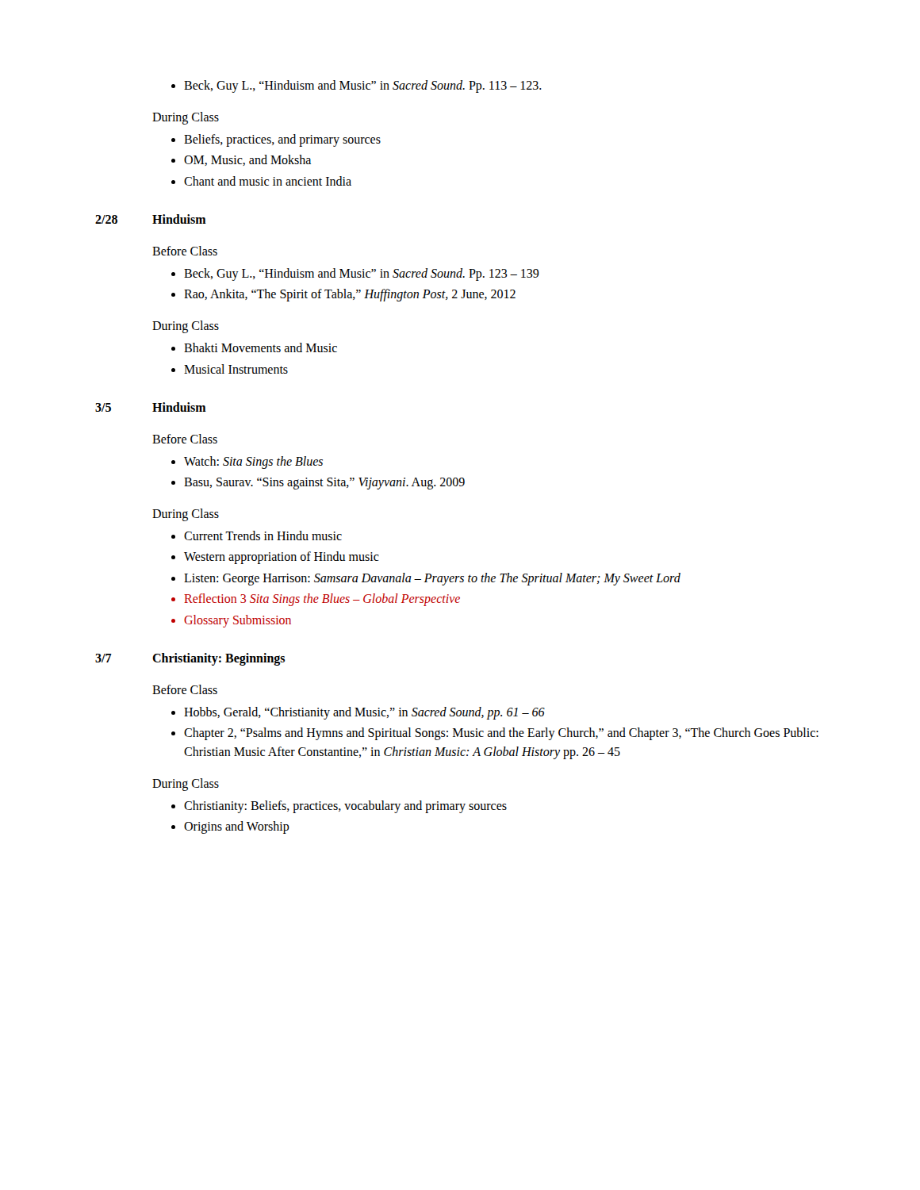Beck, Guy L., “Hinduism and Music” in Sacred Sound. Pp. 113 – 123.
During Class
Beliefs, practices, and primary sources
OM, Music, and Moksha
Chant and music in ancient India
2/28
Hinduism
Before Class
Beck, Guy L., “Hinduism and Music” in Sacred Sound. Pp. 123 – 139
Rao, Ankita, “The Spirit of Tabla,” Huffington Post, 2 June, 2012
During Class
Bhakti Movements and Music
Musical Instruments
3/5
Hinduism
Before Class
Watch: Sita Sings the Blues
Basu, Saurav. “Sins against Sita,” Vijayvani. Aug. 2009
During Class
Current Trends in Hindu music
Western appropriation of Hindu music
Listen: George Harrison: Samsara Davanala – Prayers to the The Spritual Mater; My Sweet Lord
Reflection 3 Sita Sings the Blues – Global Perspective
Glossary Submission
3/7
Christianity: Beginnings
Before Class
Hobbs, Gerald, “Christianity and Music,” in Sacred Sound, pp. 61 – 66
Chapter 2, “Psalms and Hymns and Spiritual Songs: Music and the Early Church,” and Chapter 3, “The Church Goes Public: Christian Music After Constantine,” in Christian Music: A Global History pp. 26 – 45
During Class
Christianity: Beliefs, practices, vocabulary and primary sources
Origins and Worship